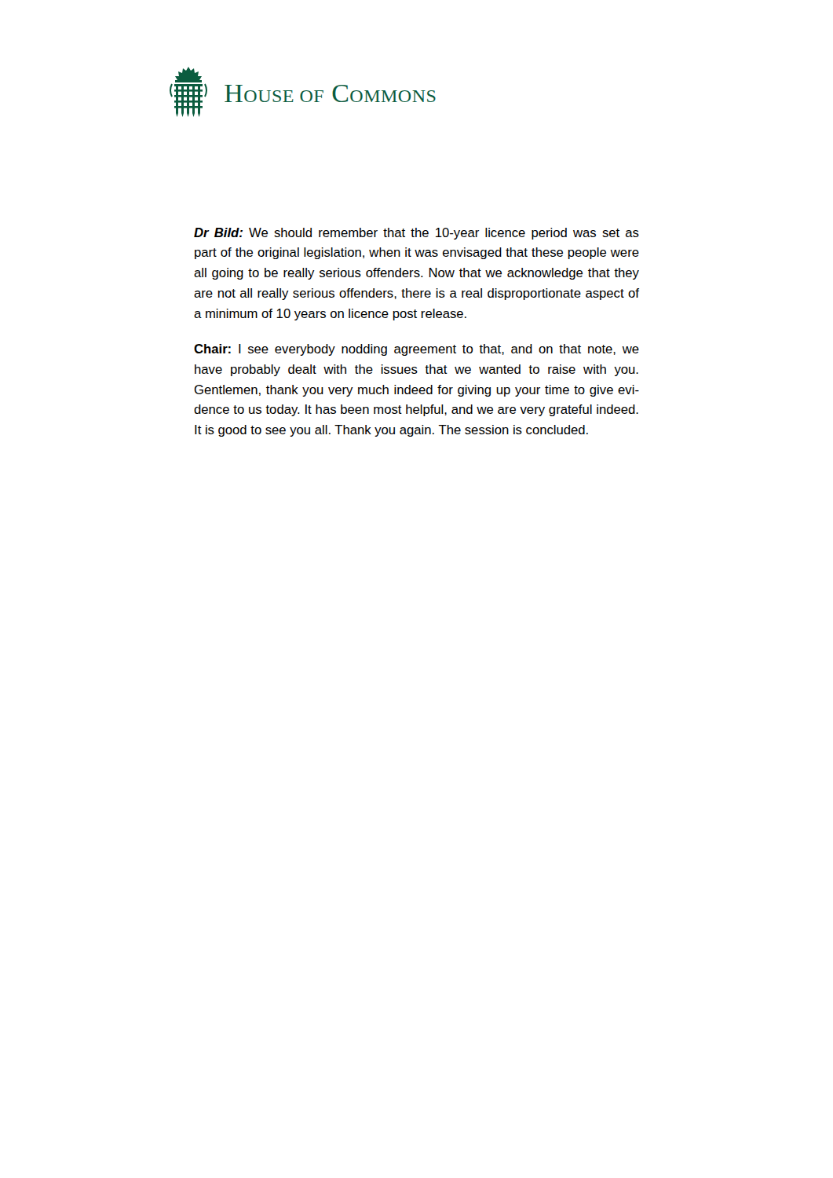HOUSE OF COMMONS
Dr Bild: We should remember that the 10-year licence period was set as part of the original legislation, when it was envisaged that these people were all going to be really serious offenders. Now that we acknowledge that they are not all really serious offenders, there is a real disproportionate aspect of a minimum of 10 years on licence post release.
Chair: I see everybody nodding agreement to that, and on that note, we have probably dealt with the issues that we wanted to raise with you. Gentlemen, thank you very much indeed for giving up your time to give evidence to us today. It has been most helpful, and we are very grateful indeed. It is good to see you all. Thank you again. The session is concluded.